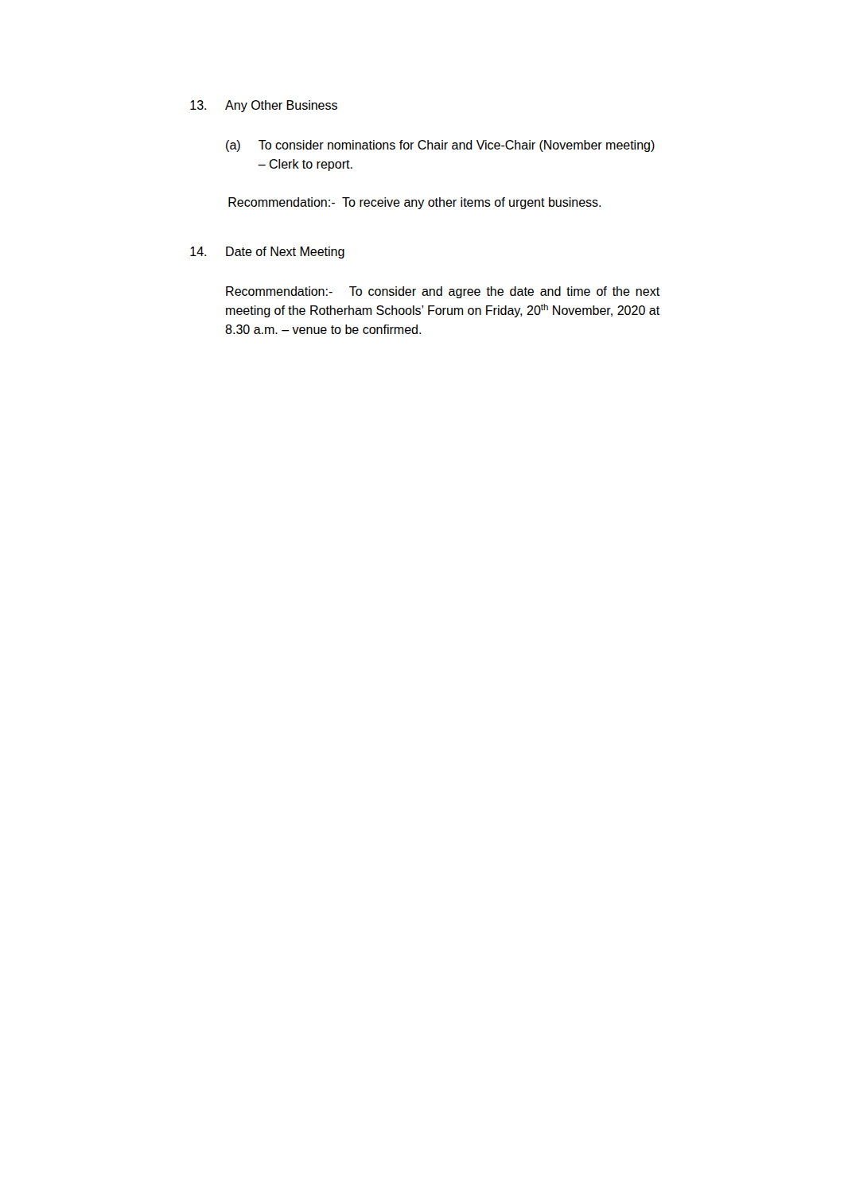13.
Any Other Business
(a)
To consider nominations for Chair and Vice-Chair (November meeting) – Clerk to report.
Recommendation:- To receive any other items of urgent business.
14.
Date of Next Meeting
Recommendation:- To consider and agree the date and time of the next meeting of the Rotherham Schools’ Forum on Friday, 20th November, 2020 at 8.30 a.m. – venue to be confirmed.